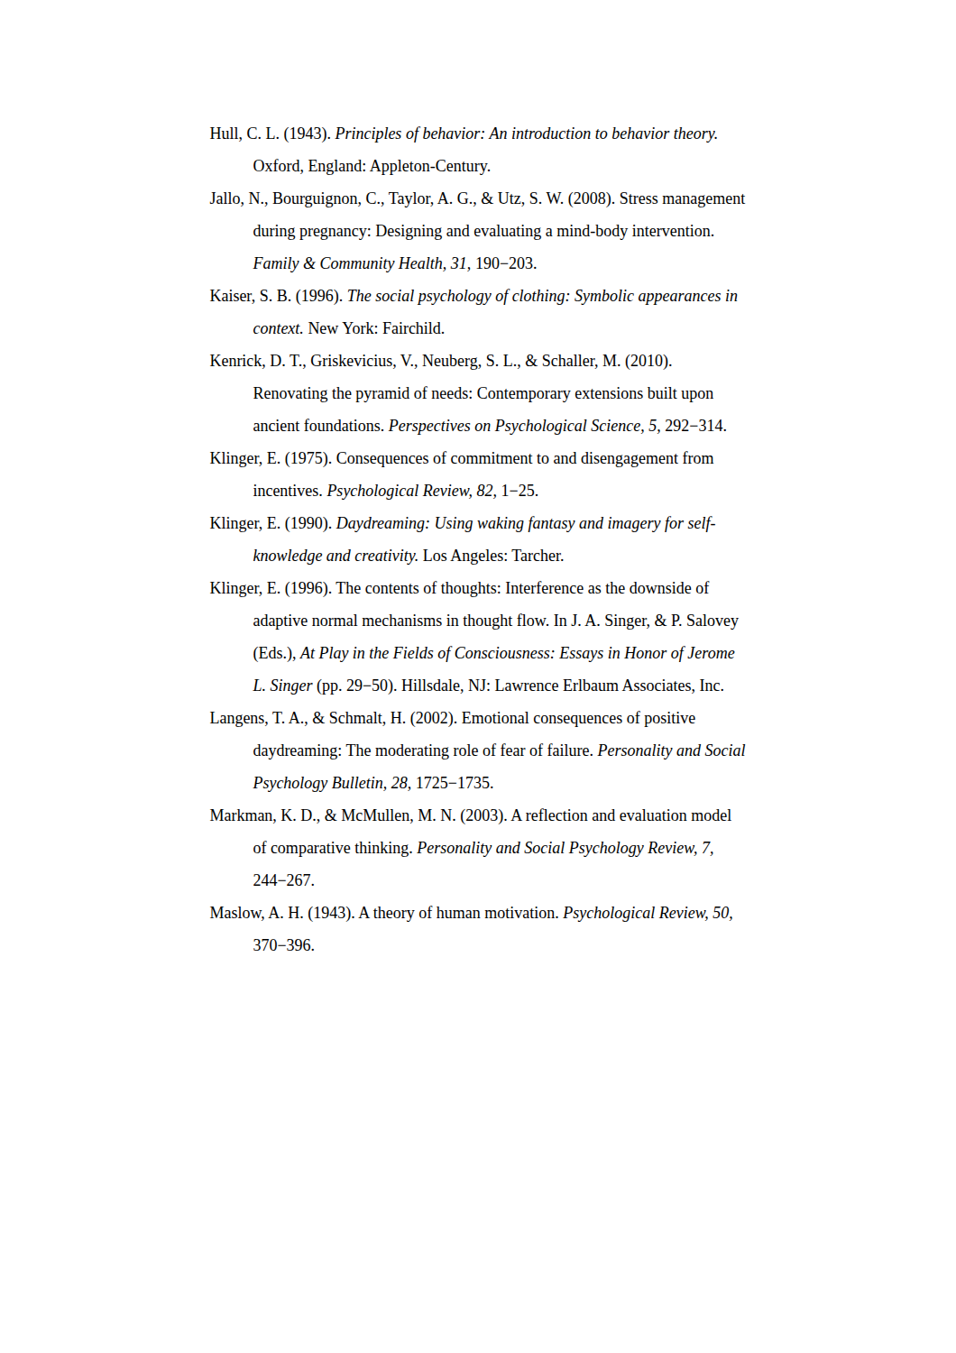Hull, C. L. (1943). Principles of behavior: An introduction to behavior theory. Oxford, England: Appleton-Century.
Jallo, N., Bourguignon, C., Taylor, A. G., & Utz, S. W. (2008). Stress management during pregnancy: Designing and evaluating a mind-body intervention. Family & Community Health, 31, 190−203.
Kaiser, S. B. (1996). The social psychology of clothing: Symbolic appearances in context. New York: Fairchild.
Kenrick, D. T., Griskevicius, V., Neuberg, S. L., & Schaller, M. (2010). Renovating the pyramid of needs: Contemporary extensions built upon ancient foundations. Perspectives on Psychological Science, 5, 292−314.
Klinger, E. (1975). Consequences of commitment to and disengagement from incentives. Psychological Review, 82, 1−25.
Klinger, E. (1990). Daydreaming: Using waking fantasy and imagery for self-knowledge and creativity. Los Angeles: Tarcher.
Klinger, E. (1996). The contents of thoughts: Interference as the downside of adaptive normal mechanisms in thought flow. In J. A. Singer, & P. Salovey (Eds.), At Play in the Fields of Consciousness: Essays in Honor of Jerome L. Singer (pp. 29−50). Hillsdale, NJ: Lawrence Erlbaum Associates, Inc.
Langens, T. A., & Schmalt, H. (2002). Emotional consequences of positive daydreaming: The moderating role of fear of failure. Personality and Social Psychology Bulletin, 28, 1725−1735.
Markman, K. D., & McMullen, M. N. (2003). A reflection and evaluation model of comparative thinking. Personality and Social Psychology Review, 7, 244−267.
Maslow, A. H. (1943). A theory of human motivation. Psychological Review, 50, 370−396.